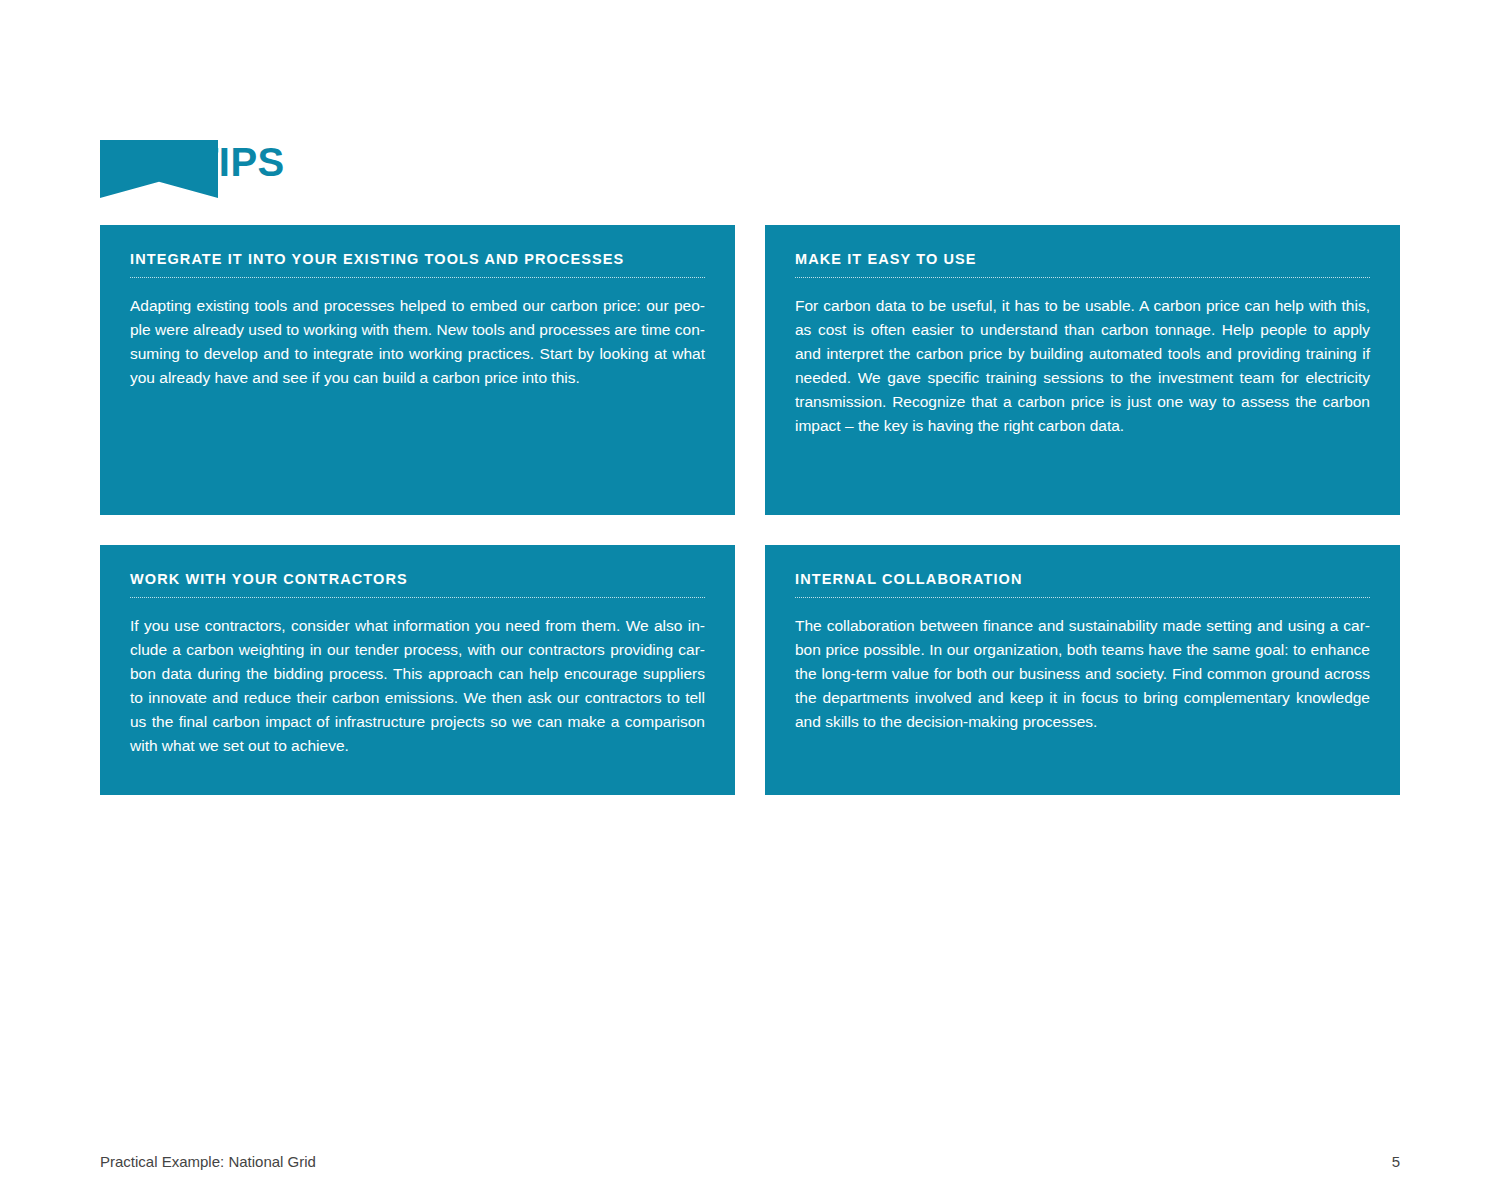TOP TIPS
Integrate it into your existing tools and processes
Adapting existing tools and processes helped to embed our carbon price: our people were already used to working with them. New tools and processes are time consuming to develop and to integrate into working practices. Start by looking at what you already have and see if you can build a carbon price into this.
Make it easy to use
For carbon data to be useful, it has to be usable. A carbon price can help with this, as cost is often easier to understand than carbon tonnage. Help people to apply and interpret the carbon price by building automated tools and providing training if needed. We gave specific training sessions to the investment team for electricity transmission. Recognize that a carbon price is just one way to assess the carbon impact – the key is having the right carbon data.
Work with your contractors
If you use contractors, consider what information you need from them. We also include a carbon weighting in our tender process, with our contractors providing carbon data during the bidding process. This approach can help encourage suppliers to innovate and reduce their carbon emissions. We then ask our contractors to tell us the final carbon impact of infrastructure projects so we can make a comparison with what we set out to achieve.
Internal collaboration
The collaboration between finance and sustainability made setting and using a carbon price possible. In our organization, both teams have the same goal: to enhance the long-term value for both our business and society. Find common ground across the departments involved and keep it in focus to bring complementary knowledge and skills to the decision-making processes.
Practical Example: National Grid 5